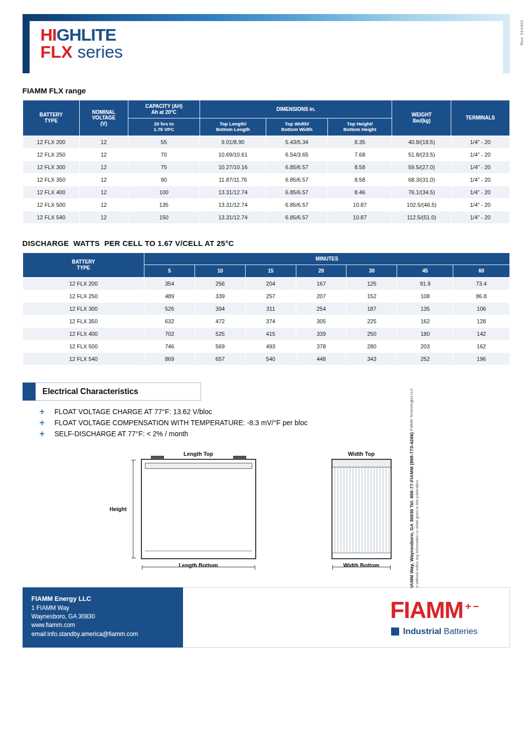Rev. 010410
HI GHLITE
FLX series
FIAMM FLX range
| BATTERY TYPE | NOMINAL VOLTAGE (V) | CAPACITY (AH) Ah at 20°C | DIMENSIONS in. | WEIGHT lbs/(kg) | TERMINALS |
| --- | --- | --- | --- | --- | --- |
| 20 hrs to 1.75 VPC | Top Length/ Bottom Length | Top Width/ Bottom Width | Top Height/ Bottom Height |
| 12 FLX 200 | 12 | 55 | 9.01/8.90 | 5.43/5.34 | 8.35 | 40.8/(18.5) | 1/4" - 20 |
| 12 FLX 250 | 12 | 70 | 10.69/10.61 | 6.54/3.65 | 7.68 | 51.8/(23.5) | 1/4" - 20 |
| 12 FLX 300 | 12 | 75 | 10.27/10.16 | 6.85/6.57 | 8.58 | 59.5/(27.0) | 1/4" - 20 |
| 12 FLX 350 | 12 | 90 | 11.87/11.76 | 6.85/6.57 | 8.58 | 68.3/(31.0) | 1/4" - 20 |
| 12 FLX 400 | 12 | 100 | 13.31/12.74 | 6.85/6.57 | 8.46 | 76.1/(34.5) | 1/4" - 20 |
| 12 FLX 500 | 12 | 135 | 13.31/12.74 | 6.85/6.57 | 10.87 | 102.5/(46.5) | 1/4" - 20 |
| 12 FLX 540 | 12 | 150 | 13.31/12.74 | 6.85/6.57 | 10.87 | 112.5/(51.0) | 1/4" - 20 |
DISCHARGE WATTS PER CELL TO 1.67 V/CELL AT 25°C
| BATTERY TYPE | MINUTES |
| --- | --- |
| 5 | 10 | 15 | 20 | 30 | 45 | 60 |
| 12 FLX 200 | 354 | 256 | 204 | 167 | 125 | 91.9 | 73.4 |
| 12 FLX 250 | 489 | 339 | 257 | 207 | 152 | 108 | 86.8 |
| 12 FLX 300 | 526 | 394 | 311 | 254 | 187 | 135 | 106 |
| 12 FLX 350 | 632 | 472 | 374 | 305 | 225 | 162 | 128 |
| 12 FLX 400 | 702 | 525 | 415 | 339 | 250 | 180 | 142 |
| 12 FLX 500 | 746 | 569 | 493 | 378 | 280 | 203 | 162 |
| 12 FLX 540 | 869 | 657 | 540 | 448 | 343 | 252 | 196 |
Electrical Characteristics
FLOAT VOLTAGE CHARGE AT 77°F: 13.62 V/bloc
FLOAT VOLTAGE COMPENSATION WITH TEMPERATURE: -8.3 mV/°F per bloc
SELF-DISCHARGE AT 77°F: < 2% / month
Length Top
Height
Length Bottom
Width Top
Width Bottom
FIAMM Energy LLC, One FIAMM Way, Waynesboro, GA 30830 Tel. 888-77-FIAMM (888-773-4266) FIAMM Technologies LLC reserves the right to change or revise without notice any information or detail given in this publication
FIAMM Energy LLC
1 FIAMM Way
Waynesboro, GA 30830
www.fiamm.com
email:info.standby.america@fiamm.com
FIAMM+ −
Industrial Batteries